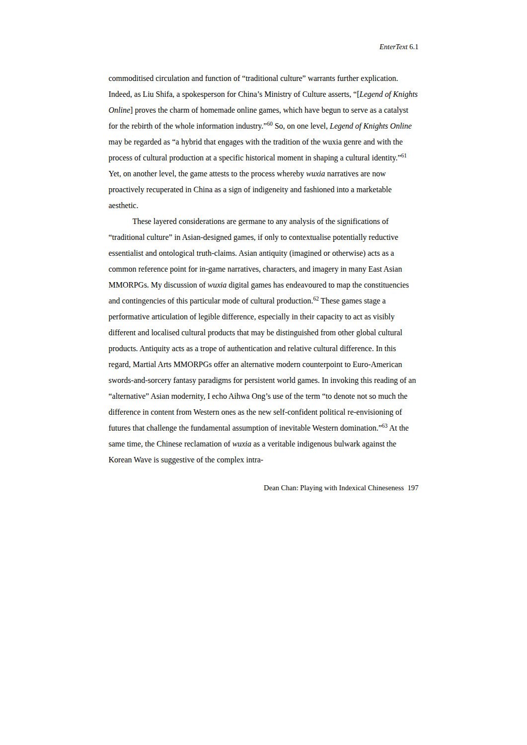EnterText 6.1
commoditised circulation and function of “traditional culture” warrants further explication. Indeed, as Liu Shifa, a spokesperson for China’s Ministry of Culture asserts, “[Legend of Knights Online] proves the charm of homemade online games, which have begun to serve as a catalyst for the rebirth of the whole information industry.”60 So, on one level, Legend of Knights Online may be regarded as “a hybrid that engages with the tradition of the wuxia genre and with the process of cultural production at a specific historical moment in shaping a cultural identity.”61 Yet, on another level, the game attests to the process whereby wuxia narratives are now proactively recuperated in China as a sign of indigeneity and fashioned into a marketable aesthetic.
These layered considerations are germane to any analysis of the significations of “traditional culture” in Asian-designed games, if only to contextualise potentially reductive essentialist and ontological truth-claims. Asian antiquity (imagined or otherwise) acts as a common reference point for in-game narratives, characters, and imagery in many East Asian MMORPGs. My discussion of wuxia digital games has endeavoured to map the constituencies and contingencies of this particular mode of cultural production.62 These games stage a performative articulation of legible difference, especially in their capacity to act as visibly different and localised cultural products that may be distinguished from other global cultural products. Antiquity acts as a trope of authentication and relative cultural difference. In this regard, Martial Arts MMORPGs offer an alternative modern counterpoint to Euro-American swords-and-sorcery fantasy paradigms for persistent world games. In invoking this reading of an “alternative” Asian modernity, I echo Aihwa Ong’s use of the term “to denote not so much the difference in content from Western ones as the new self-confident political re-envisioning of futures that challenge the fundamental assumption of inevitable Western domination.”63 At the same time, the Chinese reclamation of wuxia as a veritable indigenous bulwark against the Korean Wave is suggestive of the complex intra-
Dean Chan: Playing with Indexical Chineseness 197